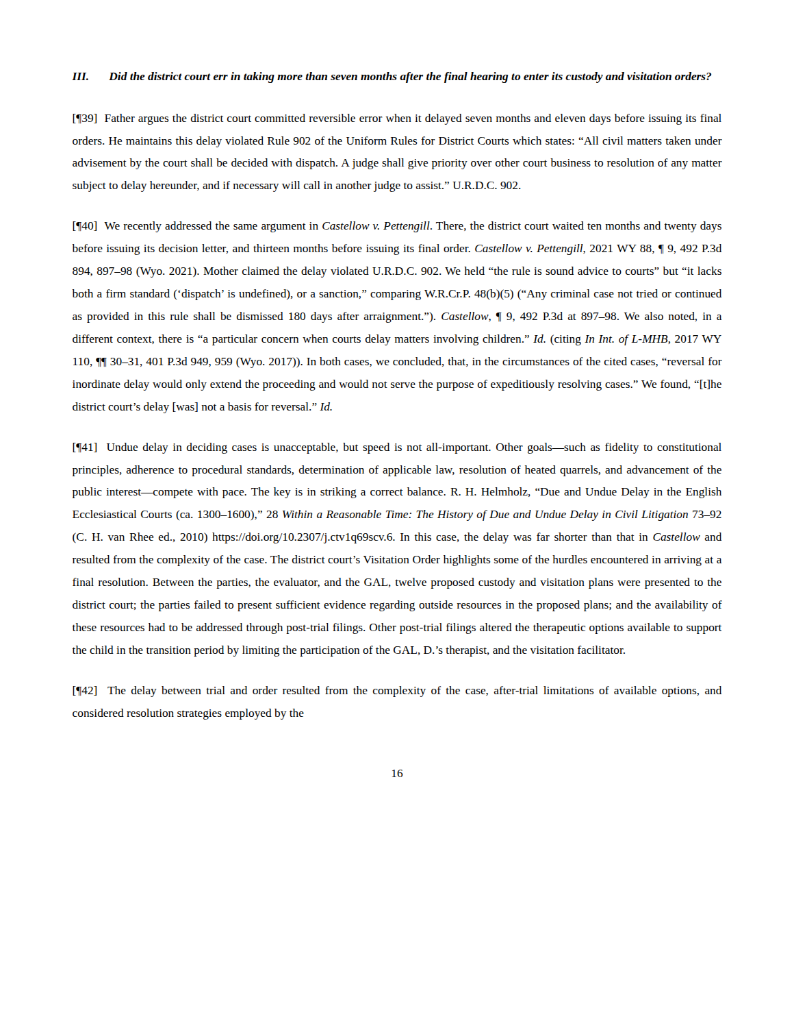III. Did the district court err in taking more than seven months after the final hearing to enter its custody and visitation orders?
[¶39] Father argues the district court committed reversible error when it delayed seven months and eleven days before issuing its final orders. He maintains this delay violated Rule 902 of the Uniform Rules for District Courts which states: “All civil matters taken under advisement by the court shall be decided with dispatch. A judge shall give priority over other court business to resolution of any matter subject to delay hereunder, and if necessary will call in another judge to assist.” U.R.D.C. 902.
[¶40] We recently addressed the same argument in Castellow v. Pettengill. There, the district court waited ten months and twenty days before issuing its decision letter, and thirteen months before issuing its final order. Castellow v. Pettengill, 2021 WY 88, ¶ 9, 492 P.3d 894, 897–98 (Wyo. 2021). Mother claimed the delay violated U.R.D.C. 902. We held “the rule is sound advice to courts” but “it lacks both a firm standard (‘dispatch’ is undefined), or a sanction,” comparing W.R.Cr.P. 48(b)(5) (“Any criminal case not tried or continued as provided in this rule shall be dismissed 180 days after arraignment.”). Castellow, ¶ 9, 492 P.3d at 897–98. We also noted, in a different context, there is “a particular concern when courts delay matters involving children.” Id. (citing In Int. of L-MHB, 2017 WY 110, ¶¶ 30–31, 401 P.3d 949, 959 (Wyo. 2017)). In both cases, we concluded, that, in the circumstances of the cited cases, “reversal for inordinate delay would only extend the proceeding and would not serve the purpose of expeditiously resolving cases.” We found, “[t]he district court’s delay [was] not a basis for reversal.” Id.
[¶41] Undue delay in deciding cases is unacceptable, but speed is not all-important. Other goals—such as fidelity to constitutional principles, adherence to procedural standards, determination of applicable law, resolution of heated quarrels, and advancement of the public interest—compete with pace. The key is in striking a correct balance. R. H. Helmholz, “Due and Undue Delay in the English Ecclesiastical Courts (ca. 1300–1600),” 28 Within a Reasonable Time: The History of Due and Undue Delay in Civil Litigation 73–92 (C. H. van Rhee ed., 2010) https://doi.org/10.2307/j.ctv1q69scv.6. In this case, the delay was far shorter than that in Castellow and resulted from the complexity of the case. The district court’s Visitation Order highlights some of the hurdles encountered in arriving at a final resolution. Between the parties, the evaluator, and the GAL, twelve proposed custody and visitation plans were presented to the district court; the parties failed to present sufficient evidence regarding outside resources in the proposed plans; and the availability of these resources had to be addressed through post-trial filings. Other post-trial filings altered the therapeutic options available to support the child in the transition period by limiting the participation of the GAL, D.’s therapist, and the visitation facilitator.
[¶42] The delay between trial and order resulted from the complexity of the case, after-trial limitations of available options, and considered resolution strategies employed by the
16